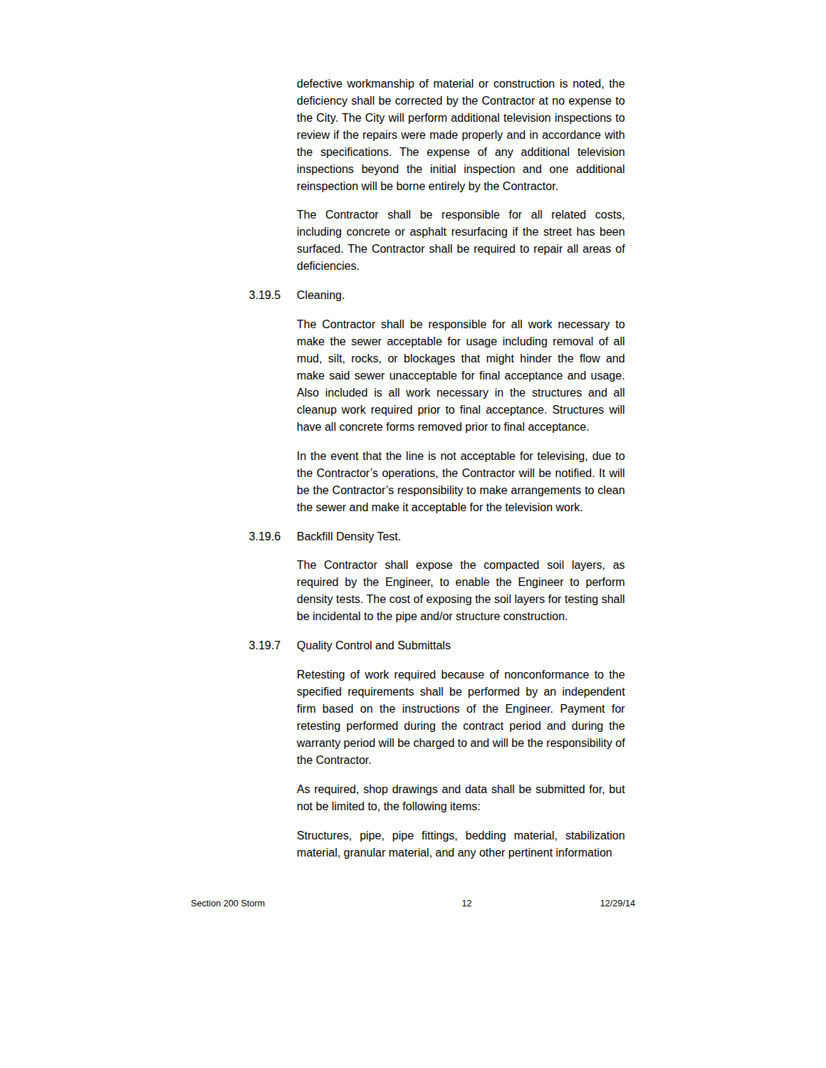defective workmanship of material or construction is noted, the deficiency shall be corrected by the Contractor at no expense to the City. The City will perform additional television inspections to review if the repairs were made properly and in accordance with the specifications. The expense of any additional television inspections beyond the initial inspection and one additional reinspection will be borne entirely by the Contractor.
The Contractor shall be responsible for all related costs, including concrete or asphalt resurfacing if the street has been surfaced. The Contractor shall be required to repair all areas of deficiencies.
3.19.5 Cleaning.
The Contractor shall be responsible for all work necessary to make the sewer acceptable for usage including removal of all mud, silt, rocks, or blockages that might hinder the flow and make said sewer unacceptable for final acceptance and usage. Also included is all work necessary in the structures and all cleanup work required prior to final acceptance. Structures will have all concrete forms removed prior to final acceptance.
In the event that the line is not acceptable for televising, due to the Contractor’s operations, the Contractor will be notified. It will be the Contractor’s responsibility to make arrangements to clean the sewer and make it acceptable for the television work.
3.19.6 Backfill Density Test.
The Contractor shall expose the compacted soil layers, as required by the Engineer, to enable the Engineer to perform density tests. The cost of exposing the soil layers for testing shall be incidental to the pipe and/or structure construction.
3.19.7 Quality Control and Submittals
Retesting of work required because of nonconformance to the specified requirements shall be performed by an independent firm based on the instructions of the Engineer. Payment for retesting performed during the contract period and during the warranty period will be charged to and will be the responsibility of the Contractor.
As required, shop drawings and data shall be submitted for, but not be limited to, the following items:
Structures, pipe, pipe fittings, bedding material, stabilization material, granular material, and any other pertinent information
Section 200 Storm
12
12/29/14